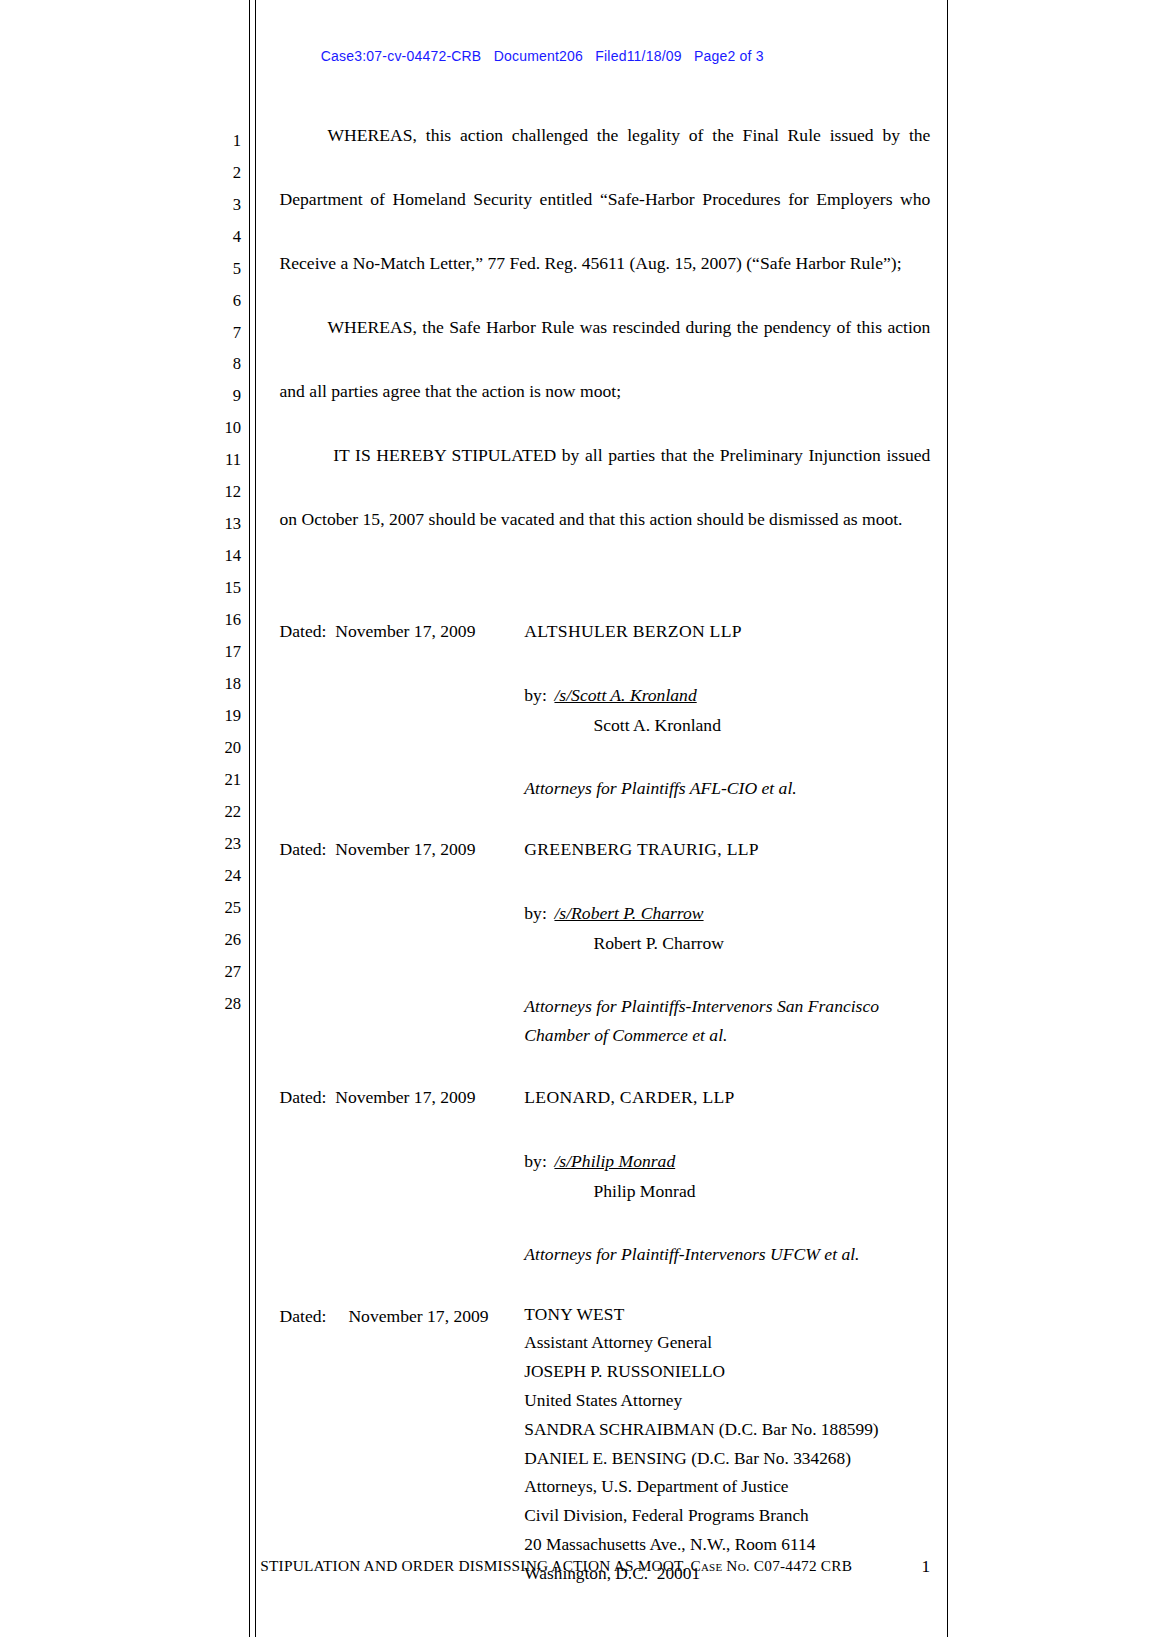Case3:07-cv-04472-CRB Document206 Filed11/18/09 Page2 of 3
1
2
3
4
5
6
7
8
9
10
11
12
13
14
15
16
17
18
19
20
21
22
23
24
25
26
27
28
WHEREAS, this action challenged the legality of the Final Rule issued by the Department of Homeland Security entitled “Safe-Harbor Procedures for Employers who Receive a No-Match Letter,” 77 Fed. Reg. 45611 (Aug. 15, 2007) (“Safe Harbor Rule”);
WHEREAS, the Safe Harbor Rule was rescinded during the pendency of this action and all parties agree that the action is now moot;
IT IS HEREBY STIPULATED by all parties that the Preliminary Injunction issued on October 15, 2007 should be vacated and that this action should be dismissed as moot.
| Dated: November 17, 2009 | ALTSHULER BERZON LLP by: /s/Scott A. Kronland Scott A. Kronland Attorneys for Plaintiffs AFL-CIO et al. |
| Dated: November 17, 2009 | GREENBERG TRAURIG, LLP by: /s/Robert P. Charrow Robert P. Charrow Attorneys for Plaintiffs-Intervenors San Francisco Chamber of Commerce et al. |
| Dated: November 17, 2009 | LEONARD, CARDER, LLP by: /s/Philip Monrad Philip Monrad Attorneys for Plaintiff-Intervenors UFCW et al. |
| Dated: November 17, 2009 | TONY WEST Assistant Attorney General JOSEPH P. RUSSONIELLO United States Attorney SANDRA SCHRAIBMAN (D.C. Bar No. 188599) DANIEL E. BENSING (D.C. Bar No. 334268) Attorneys, U.S. Department of Justice Civil Division, Federal Programs Branch 20 Massachusetts Ave., N.W., Room 6114 Washington, D.C. 20001 |
STIPULATION AND ORDER DISMISSING ACTION AS MOOT, Case No. C07-4472 CRB 1